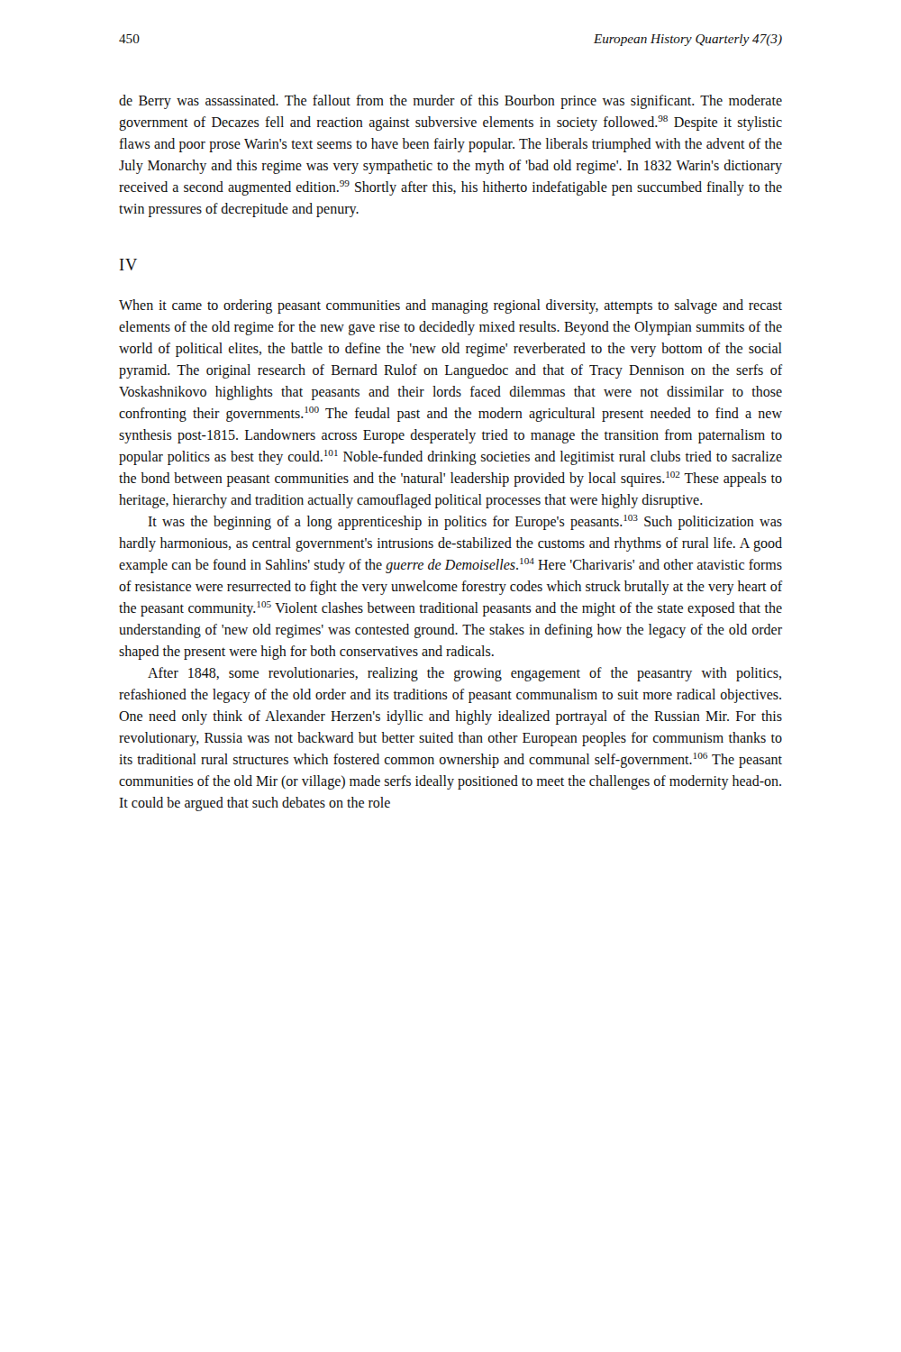450 European History Quarterly 47(3)
de Berry was assassinated. The fallout from the murder of this Bourbon prince was significant. The moderate government of Decazes fell and reaction against subversive elements in society followed.98 Despite it stylistic flaws and poor prose Warin's text seems to have been fairly popular. The liberals triumphed with the advent of the July Monarchy and this regime was very sympathetic to the myth of 'bad old regime'. In 1832 Warin's dictionary received a second augmented edition.99 Shortly after this, his hitherto indefatigable pen succumbed finally to the twin pressures of decrepitude and penury.
IV
When it came to ordering peasant communities and managing regional diversity, attempts to salvage and recast elements of the old regime for the new gave rise to decidedly mixed results. Beyond the Olympian summits of the world of political elites, the battle to define the 'new old regime' reverberated to the very bottom of the social pyramid. The original research of Bernard Rulof on Languedoc and that of Tracy Dennison on the serfs of Voskashnikovo highlights that peasants and their lords faced dilemmas that were not dissimilar to those confronting their governments.100 The feudal past and the modern agricultural present needed to find a new synthesis post-1815. Landowners across Europe desperately tried to manage the transition from paternalism to popular politics as best they could.101 Noble-funded drinking societies and legitimist rural clubs tried to sacralize the bond between peasant communities and the 'natural' leadership provided by local squires.102 These appeals to heritage, hierarchy and tradition actually camouflaged political processes that were highly disruptive.
It was the beginning of a long apprenticeship in politics for Europe's peasants.103 Such politicization was hardly harmonious, as central government's intrusions de-stabilized the customs and rhythms of rural life. A good example can be found in Sahlins' study of the guerre de Demoiselles.104 Here 'Charivaris' and other atavistic forms of resistance were resurrected to fight the very unwelcome forestry codes which struck brutally at the very heart of the peasant community.105 Violent clashes between traditional peasants and the might of the state exposed that the understanding of 'new old regimes' was contested ground. The stakes in defining how the legacy of the old order shaped the present were high for both conservatives and radicals.
After 1848, some revolutionaries, realizing the growing engagement of the peasantry with politics, refashioned the legacy of the old order and its traditions of peasant communalism to suit more radical objectives. One need only think of Alexander Herzen's idyllic and highly idealized portrayal of the Russian Mir. For this revolutionary, Russia was not backward but better suited than other European peoples for communism thanks to its traditional rural structures which fostered common ownership and communal self-government.106 The peasant communities of the old Mir (or village) made serfs ideally positioned to meet the challenges of modernity head-on. It could be argued that such debates on the role